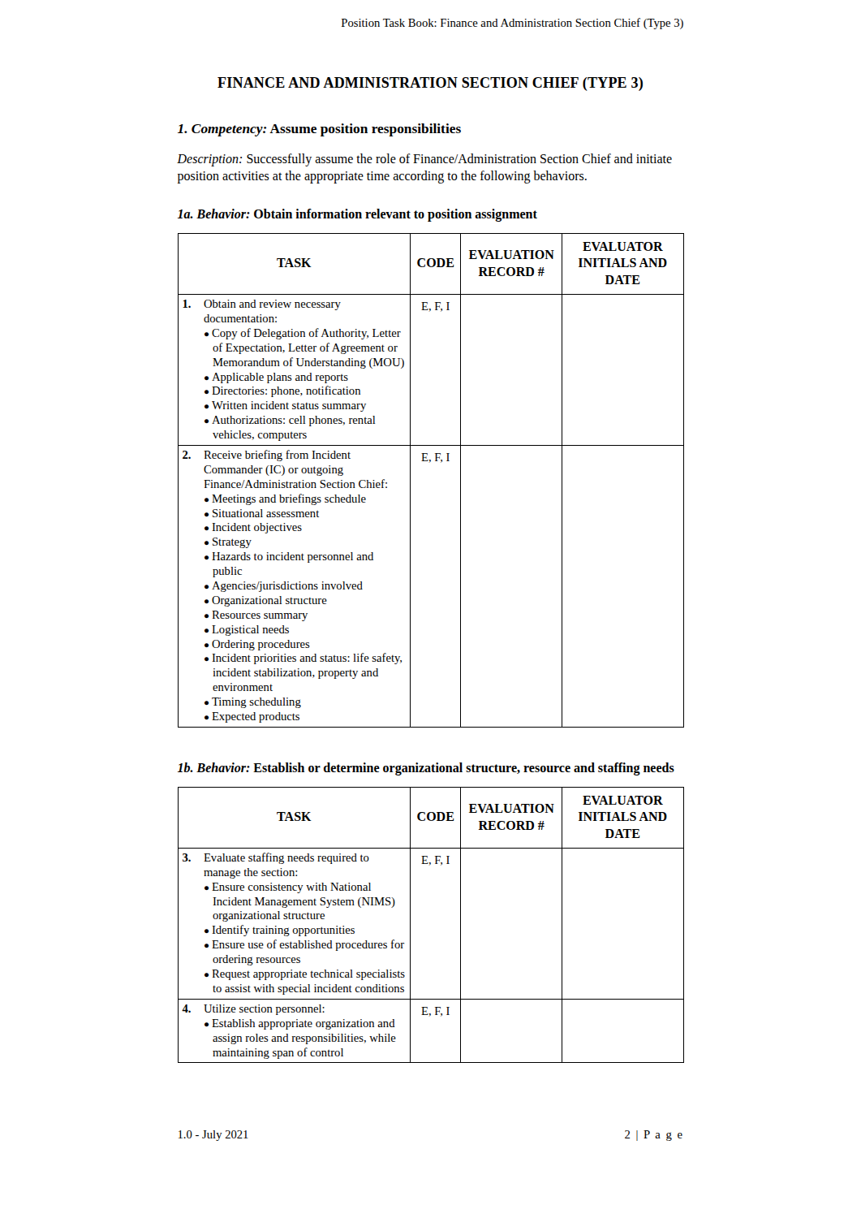Position Task Book: Finance and Administration Section Chief (Type 3)
FINANCE AND ADMINISTRATION SECTION CHIEF (TYPE 3)
1. Competency: Assume position responsibilities
Description: Successfully assume the role of Finance/Administration Section Chief and initiate position activities at the appropriate time according to the following behaviors.
1a. Behavior: Obtain information relevant to position assignment
| TASK | CODE | EVALUATION RECORD # | EVALUATOR INITIALS AND DATE |
| --- | --- | --- | --- |
| 1. Obtain and review necessary documentation: Copy of Delegation of Authority, Letter of Expectation, Letter of Agreement or Memorandum of Understanding (MOU) Applicable plans and reports Directories: phone, notification Written incident status summary Authorizations: cell phones, rental vehicles, computers | E, F, I | | |
| 2. Receive briefing from Incident Commander (IC) or outgoing Finance/Administration Section Chief: Meetings and briefings schedule Situational assessment Incident objectives Strategy Hazards to incident personnel and public Agencies/jurisdictions involved Organizational structure Resources summary Logistical needs Ordering procedures Incident priorities and status: life safety, incident stabilization, property and environment Timing scheduling Expected products | E, F, I | | |
1b. Behavior: Establish or determine organizational structure, resource and staffing needs
| TASK | CODE | EVALUATION RECORD # | EVALUATOR INITIALS AND DATE |
| --- | --- | --- | --- |
| 3. Evaluate staffing needs required to manage the section: Ensure consistency with National Incident Management System (NIMS) organizational structure Identify training opportunities Ensure use of established procedures for ordering resources Request appropriate technical specialists to assist with special incident conditions | E, F, I | | |
| 4. Utilize section personnel: Establish appropriate organization and assign roles and responsibilities, while maintaining span of control | E, F, I | | |
1.0 - July 2021 2 | P a g e